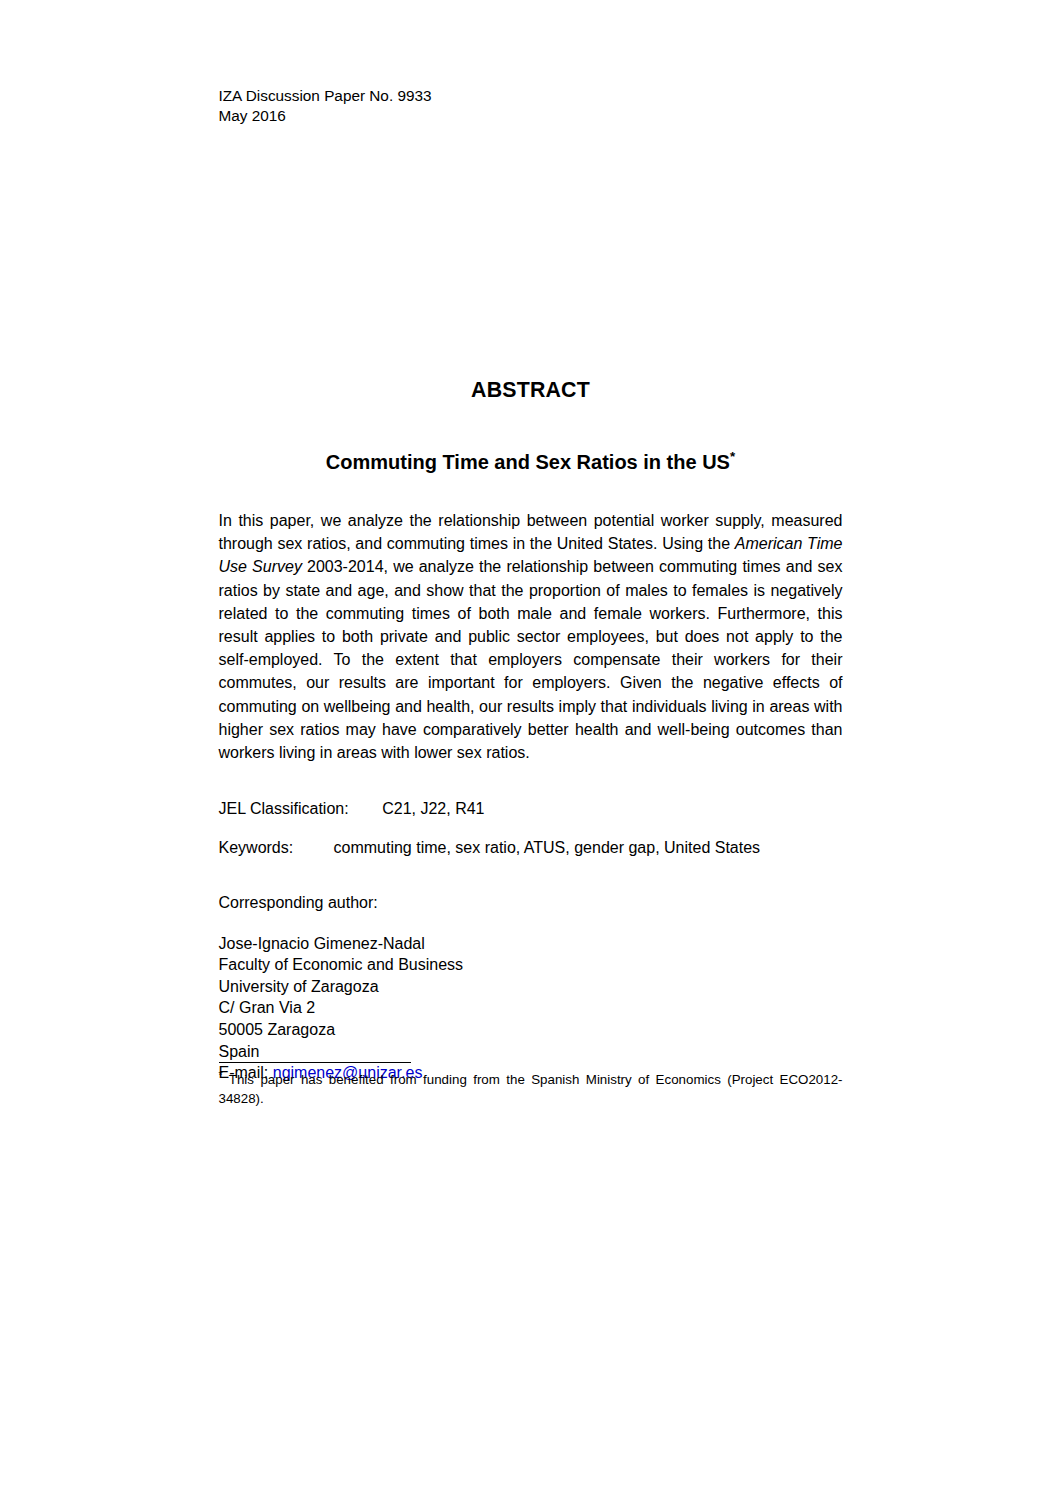IZA Discussion Paper No. 9933
May 2016
ABSTRACT
Commuting Time and Sex Ratios in the US*
In this paper, we analyze the relationship between potential worker supply, measured through sex ratios, and commuting times in the United States. Using the American Time Use Survey 2003-2014, we analyze the relationship between commuting times and sex ratios by state and age, and show that the proportion of males to females is negatively related to the commuting times of both male and female workers. Furthermore, this result applies to both private and public sector employees, but does not apply to the self-employed. To the extent that employers compensate their workers for their commutes, our results are important for employers. Given the negative effects of commuting on wellbeing and health, our results imply that individuals living in areas with higher sex ratios may have comparatively better health and well-being outcomes than workers living in areas with lower sex ratios.
JEL Classification: C21, J22, R41
Keywords: commuting time, sex ratio, ATUS, gender gap, United States
Corresponding author:
Jose-Ignacio Gimenez-Nadal
Faculty of Economic and Business
University of Zaragoza
C/ Gran Via 2
50005 Zaragoza
Spain
E-mail: ngimenez@unizar.es
* This paper has benefited from funding from the Spanish Ministry of Economics (Project ECO2012-34828).